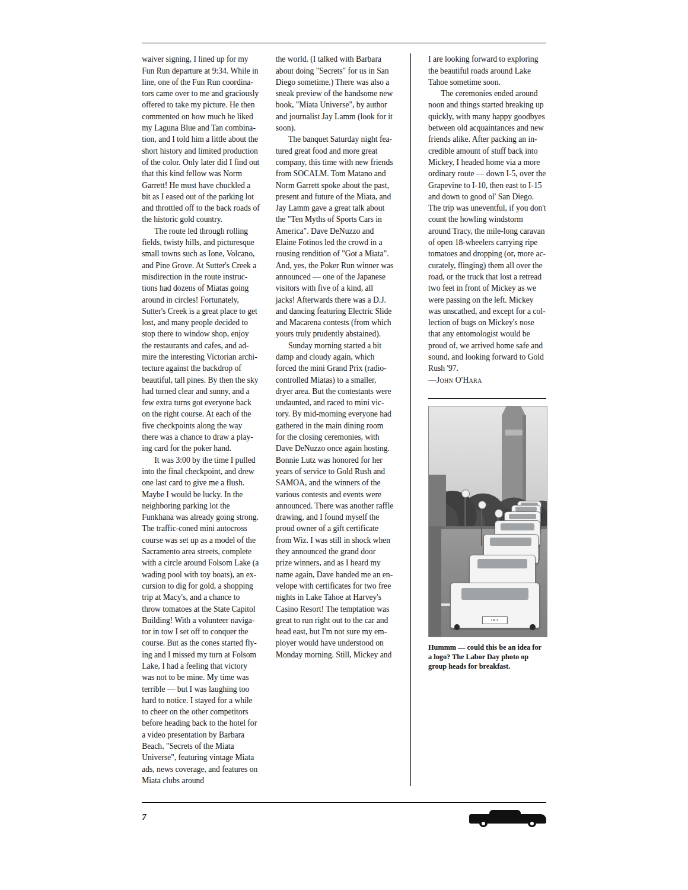waiver signing, I lined up for my Fun Run departure at 9:34. While in line, one of the Fun Run coordinators came over to me and graciously offered to take my picture. He then commented on how much he liked my Laguna Blue and Tan combination, and I told him a little about the short history and limited production of the color. Only later did I find out that this kind fellow was Norm Garrett! He must have chuckled a bit as I eased out of the parking lot and throttled off to the back roads of the historic gold country.
The route led through rolling fields, twisty hills, and picturesque small towns such as Ione, Volcano, and Pine Grove. At Sutter's Creek a misdirection in the route instructions had dozens of Miatas going around in circles! Fortunately, Sutter's Creek is a great place to get lost, and many people decided to stop there to window shop, enjoy the restaurants and cafes, and admire the interesting Victorian architecture against the backdrop of beautiful, tall pines. By then the sky had turned clear and sunny, and a few extra turns got everyone back on the right course. At each of the five checkpoints along the way there was a chance to draw a playing card for the poker hand.
It was 3:00 by the time I pulled into the final checkpoint, and drew one last card to give me a flush. Maybe I would be lucky. In the neighboring parking lot the Funkhana was already going strong. The traffic-coned mini autocross course was set up as a model of the Sacramento area streets, complete with a circle around Folsom Lake (a wading pool with toy boats), an excursion to dig for gold, a shopping trip at Macy's, and a chance to throw tomatoes at the State Capitol Building! With a volunteer navigator in tow I set off to conquer the course. But as the cones started flying and I missed my turn at Folsom Lake, I had a feeling that victory was not to be mine. My time was terrible — but I was laughing too hard to notice. I stayed for a while to cheer on the other competitors before heading back to the hotel for a video presentation by Barbara Beach, "Secrets of the Miata Universe", featuring vintage Miata ads, news coverage, and features on Miata clubs around
the world. (I talked with Barbara about doing "Secrets" for us in San Diego sometime.) There was also a sneak preview of the handsome new book, "Miata Universe", by author and journalist Jay Lamm (look for it soon).
The banquet Saturday night featured great food and more great company, this time with new friends from SOCALM. Tom Matano and Norm Garrett spoke about the past, present and future of the Miata, and Jay Lamm gave a great talk about the "Ten Myths of Sports Cars in America". Dave DeNuzzo and Elaine Fotinos led the crowd in a rousing rendition of "Got a Miata". And, yes, the Poker Run winner was announced — one of the Japanese visitors with five of a kind, all jacks! Afterwards there was a D.J. and dancing featuring Electric Slide and Macarena contests (from which yours truly prudently abstained).
Sunday morning started a bit damp and cloudy again, which forced the mini Grand Prix (radio-controlled Miatas) to a smaller, dryer area. But the contestants were undaunted, and raced to mini victory. By mid-morning everyone had gathered in the main dining room for the closing ceremonies, with Dave DeNuzzo once again hosting. Bonnie Lutz was honored for her years of service to Gold Rush and SAMOA, and the winners of the various contests and events were announced. There was another raffle drawing, and I found myself the proud owner of a gift certificate from Wiz. I was still in shock when they announced the grand door prize winners, and as I heard my name again, Dave handed me an envelope with certificates for two free nights in Lake Tahoe at Harvey's Casino Resort! The temptation was great to run right out to the car and head east, but I'm not sure my employer would have understood on Monday morning. Still, Mickey and
I are looking forward to exploring the beautiful roads around Lake Tahoe sometime soon.
The ceremonies ended around noon and things started breaking up quickly, with many happy goodbyes between old acquaintances and new friends alike. After packing an incredible amount of stuff back into Mickey, I headed home via a more ordinary route — down I-5, over the Grapevine to I-10, then east to I-15 and down to good ol' San Diego. The trip was uneventful, if you don't count the howling windstorm around Tracy, the mile-long caravan of open 18-wheelers carrying ripe tomatoes and dropping (or, more accurately, flinging) them all over the road, or the truck that lost a retread two feet in front of Mickey as we were passing on the left. Mickey was unscathed, and except for a collection of bugs on Mickey's nose that any entomologist would be proud of, we arrived home safe and sound, and looking forward to Gold Rush '97.
—John O'Hara
I R Z
Photo: Jack Brandais
Hummm — could this be an idea for a logo? The Labor Day photo op group heads for breakfast.
7